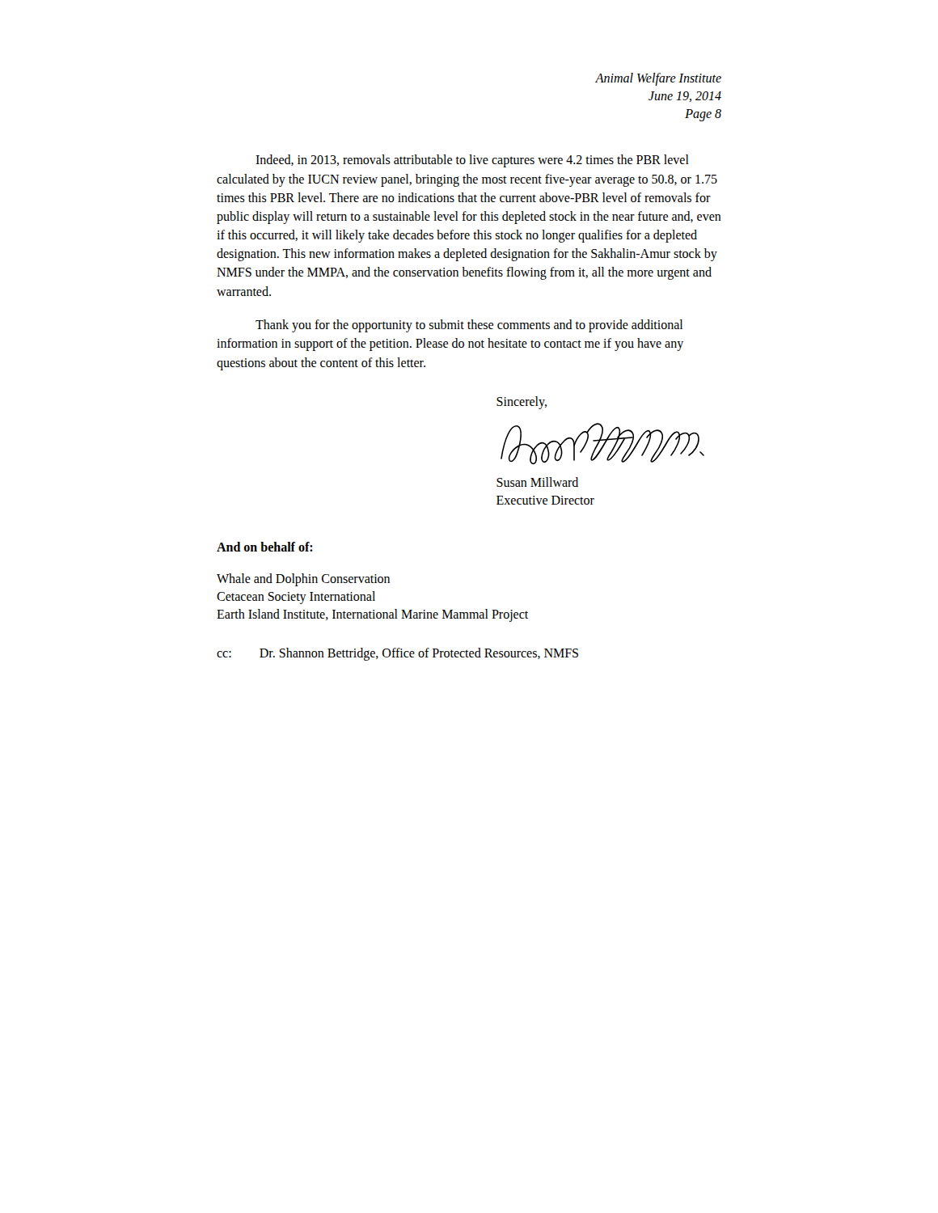Animal Welfare Institute
June 19, 2014
Page 8
Indeed, in 2013, removals attributable to live captures were 4.2 times the PBR level calculated by the IUCN review panel, bringing the most recent five-year average to 50.8, or 1.75 times this PBR level. There are no indications that the current above-PBR level of removals for public display will return to a sustainable level for this depleted stock in the near future and, even if this occurred, it will likely take decades before this stock no longer qualifies for a depleted designation. This new information makes a depleted designation for the Sakhalin-Amur stock by NMFS under the MMPA, and the conservation benefits flowing from it, all the more urgent and warranted.
Thank you for the opportunity to submit these comments and to provide additional information in support of the petition. Please do not hesitate to contact me if you have any questions about the content of this letter.
Sincerely,
Susan Millward
Executive Director
And on behalf of:
Whale and Dolphin Conservation
Cetacean Society International
Earth Island Institute, International Marine Mammal Project
cc: Dr. Shannon Bettridge, Office of Protected Resources, NMFS